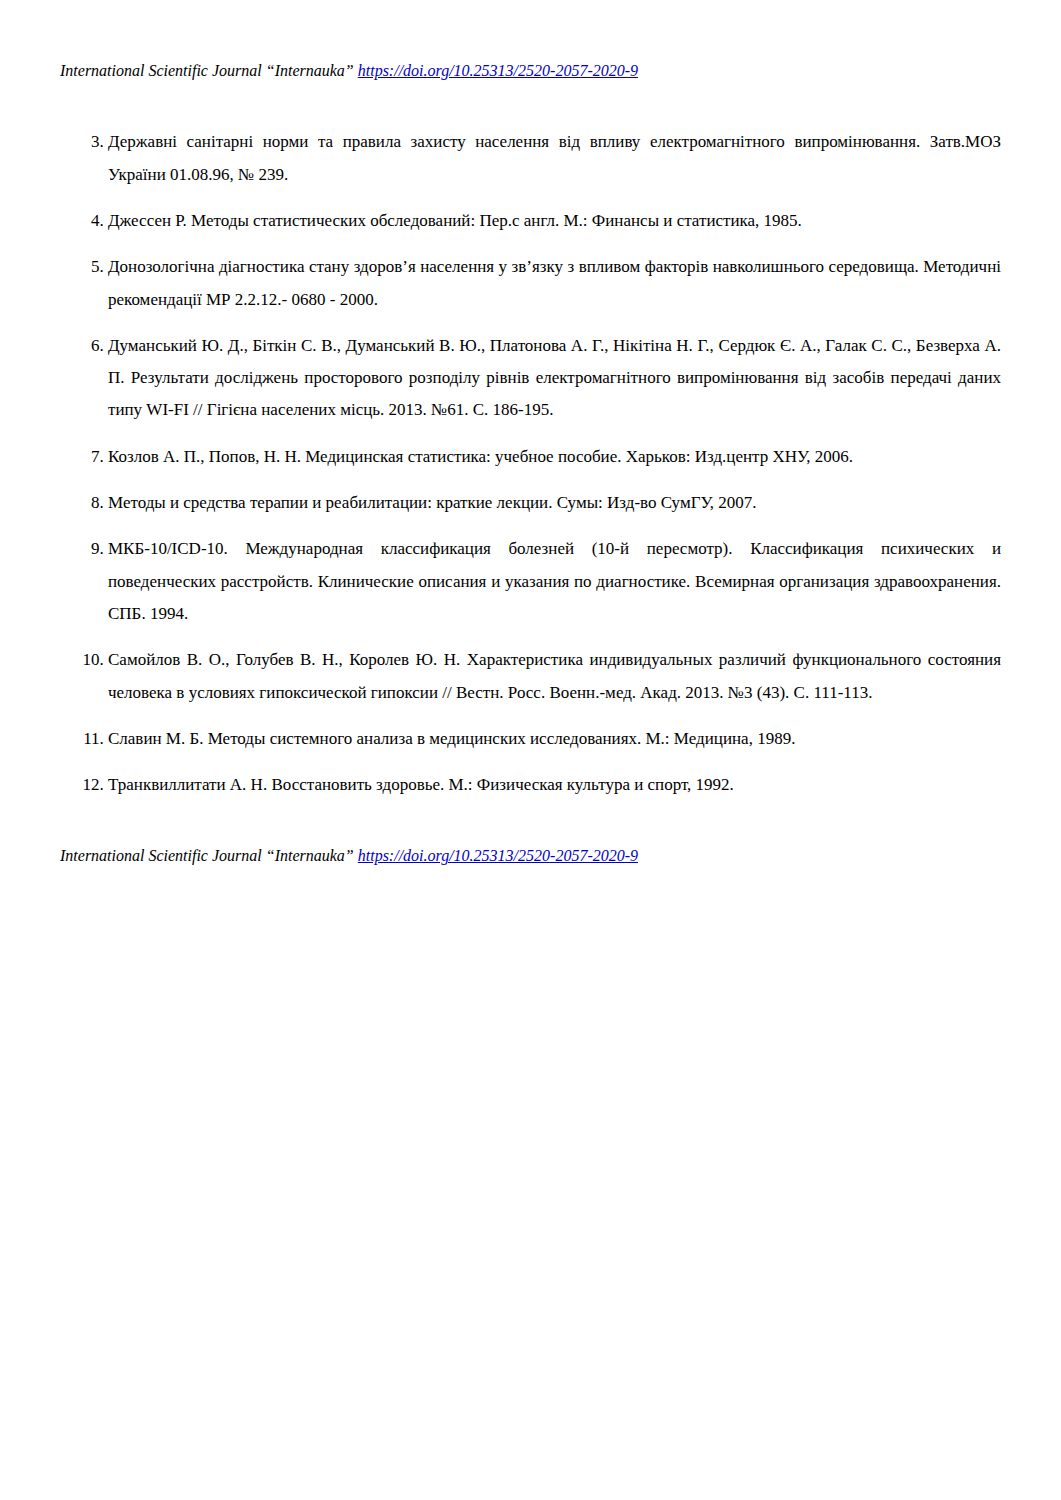International Scientific Journal “Internauka” https://doi.org/10.25313/2520-2057-2020-9
Державні санітарні норми та правила захисту населення від впливу електромагнітного випромінювання. Затв.МОЗ України 01.08.96, № 239.
Джессен Р. Методы статистических обследований: Пер.с англ. М.: Финансы и статистика, 1985.
Донозологічна діагностика стану здоров’я населення у зв’язку з впливом факторів навколишнього середовища. Методичні рекомендації МР 2.2.12.- 0680 - 2000.
Думанський Ю. Д., Біткін С. В., Думанський В. Ю., Платонова А. Г., Нікітіна Н. Г., Сердюк Є. А., Галак С. С., Безверха А. П. Результати досліджень просторового розподілу рівнів електромагнітного випромінювання від засобів передачі даних типу WI-FI // Гігієна населених місць. 2013. №61. С. 186-195.
Козлов А. П., Попов, Н. Н. Медицинская статистика: учебное пособие. Харьков: Изд.центр ХНУ, 2006.
Методы и средства терапии и реабилитации: краткие лекции. Сумы: Изд-во СумГУ, 2007.
МКБ-10/ICD-10. Международная классификация болезней (10-й пересмотр). Классификация психических и поведенческих расстройств. Клинические описания и указания по диагностике. Всемирная организация здравоохранения. СПБ. 1994.
Самойлов В. О., Голубев В. Н., Королев Ю. Н. Характеристика индивидуальных различий функционального состояния человека в условиях гипоксической гипоксии // Вестн. Росс. Военн.-мед. Акад. 2013. №3 (43). С. 111-113.
Славин М. Б. Методы системного анализа в медицинских исследованиях. М.: Медицина, 1989.
Транквиллитати А. Н. Восстановить здоровье. М.: Физическая культура и спорт, 1992.
International Scientific Journal “Internauka” https://doi.org/10.25313/2520-2057-2020-9